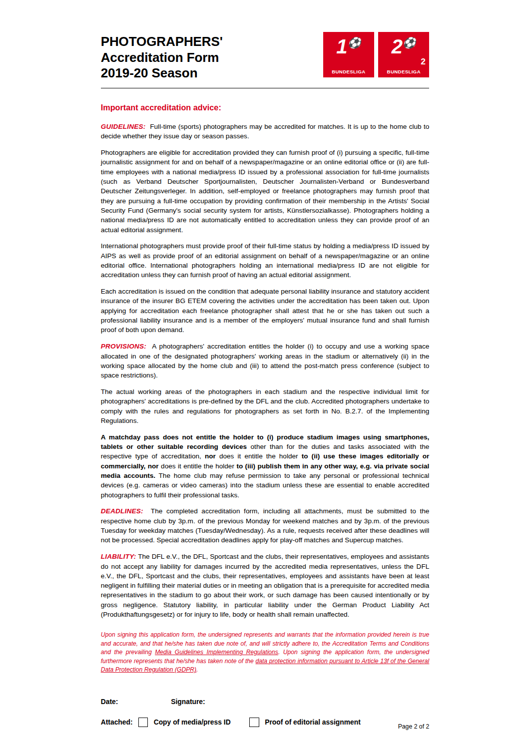PHOTOGRAPHERS' Accreditation Form
2019-20 Season
1⚽ BUNDESLIGA
2⚽ 2 BUNDESLIGA
Important accreditation advice:
GUIDELINES: Full-time (sports) photographers may be accredited for matches. It is up to the home club to decide whether they issue day or season passes.
Photographers are eligible for accreditation provided they can furnish proof of (i) pursuing a specific, full-time journalistic assignment for and on behalf of a newspaper/magazine or an online editorial office or (ii) are full-time employees with a national media/press ID issued by a professional association for full-time journalists (such as Verband Deutscher Sportjournalisten, Deutscher Journalisten-Verband or Bundesverband Deutscher Zeitungsverleger. In addition, self-employed or freelance photographers may furnish proof that they are pursuing a full-time occupation by providing confirmation of their membership in the Artists' Social Security Fund (Germany's social security system for artists, Künstlersozialkasse). Photographers holding a national media/press ID are not automatically entitled to accreditation unless they can provide proof of an actual editorial assignment.
International photographers must provide proof of their full-time status by holding a media/press ID issued by AIPS as well as provide proof of an editorial assignment on behalf of a newspaper/magazine or an online editorial office. International photographers holding an international media/press ID are not eligible for accreditation unless they can furnish proof of having an actual editorial assignment.
Each accreditation is issued on the condition that adequate personal liability insurance and statutory accident insurance of the insurer BG ETEM covering the activities under the accreditation has been taken out. Upon applying for accreditation each freelance photographer shall attest that he or she has taken out such a professional liability insurance and is a member of the employers' mutual insurance fund and shall furnish proof of both upon demand.
PROVISIONS: A photographers' accreditation entitles the holder (i) to occupy and use a working space allocated in one of the designated photographers' working areas in the stadium or alternatively (ii) in the working space allocated by the home club and (iii) to attend the post-match press conference (subject to space restrictions).
The actual working areas of the photographers in each stadium and the respective individual limit for photographers' accreditations is pre-defined by the DFL and the club. Accredited photographers undertake to comply with the rules and regulations for photographers as set forth in No. B.2.7. of the Implementing Regulations.
A matchday pass does not entitle the holder to (i) produce stadium images using smartphones, tablets or other suitable recording devices other than for the duties and tasks associated with the respective type of accreditation, nor does it entitle the holder to (ii) use these images editorially or commercially, nor does it entitle the holder to (iii) publish them in any other way, e.g. via private social media accounts. The home club may refuse permission to take any personal or professional technical devices (e.g. cameras or video cameras) into the stadium unless these are essential to enable accredited photographers to fulfil their professional tasks.
DEADLINES: The completed accreditation form, including all attachments, must be submitted to the respective home club by 3p.m. of the previous Monday for weekend matches and by 3p.m. of the previous Tuesday for weekday matches (Tuesday/Wednesday). As a rule, requests received after these deadlines will not be processed. Special accreditation deadlines apply for play-off matches and Supercup matches.
LIABILITY: The DFL e.V., the DFL, Sportcast and the clubs, their representatives, employees and assistants do not accept any liability for damages incurred by the accredited media representatives, unless the DFL e.V., the DFL, Sportcast and the clubs, their representatives, employees and assistants have been at least negligent in fulfilling their material duties or in meeting an obligation that is a prerequisite for accredited media representatives in the stadium to go about their work, or such damage has been caused intentionally or by gross negligence. Statutory liability, in particular liability under the German Product Liability Act (Produkthaftungsgesetz) or for injury to life, body or health shall remain unaffected.
Upon signing this application form, the undersigned represents and warrants that the information provided herein is true and accurate, and that he/she has taken due note of, and will strictly adhere to, the Accreditation Terms and Conditions and the prevailing Media Guidelines Implementing Regulations. Upon signing the application form, the undersigned furthermore represents that he/she has taken note of the data protection information pursuant to Article 13f of the General Data Protection Regulation (GDPR).
Date: Signature:
Attached: Copy of media/press ID Proof of editorial assignment
Page 2 of 2